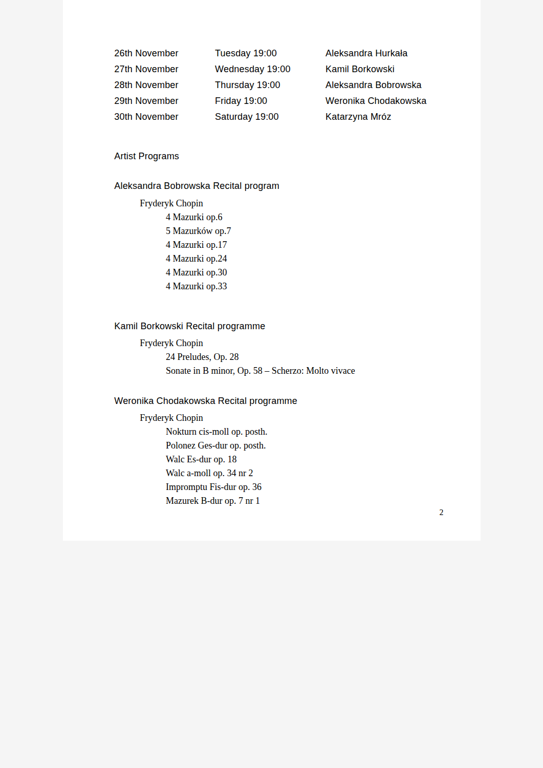| 26th November | Tuesday 19:00 | Aleksandra Hurkała |
| 27th November | Wednesday 19:00 | Kamil Borkowski |
| 28th November | Thursday 19:00 | Aleksandra Bobrowska |
| 29th November | Friday 19:00 | Weronika Chodakowska |
| 30th November | Saturday 19:00 | Katarzyna Mróz |
Artist Programs
Aleksandra Bobrowska Recital program
Fryderyk Chopin
4 Mazurki op.6
5 Mazurków op.7
4 Mazurki op.17
4 Mazurki op.24
4 Mazurki op.30
4 Mazurki op.33
Kamil Borkowski Recital programme
Fryderyk Chopin
24 Preludes, Op. 28
Sonate in B minor, Op. 58 – Scherzo: Molto vivace
Weronika Chodakowska Recital programme
Fryderyk Chopin
Nokturn cis-moll op. posth.
Polonez Ges-dur op. posth.
Walc Es-dur op. 18
Walc a-moll op. 34 nr 2
Impromptu Fis-dur op. 36
Mazurek B-dur op. 7 nr 1
2